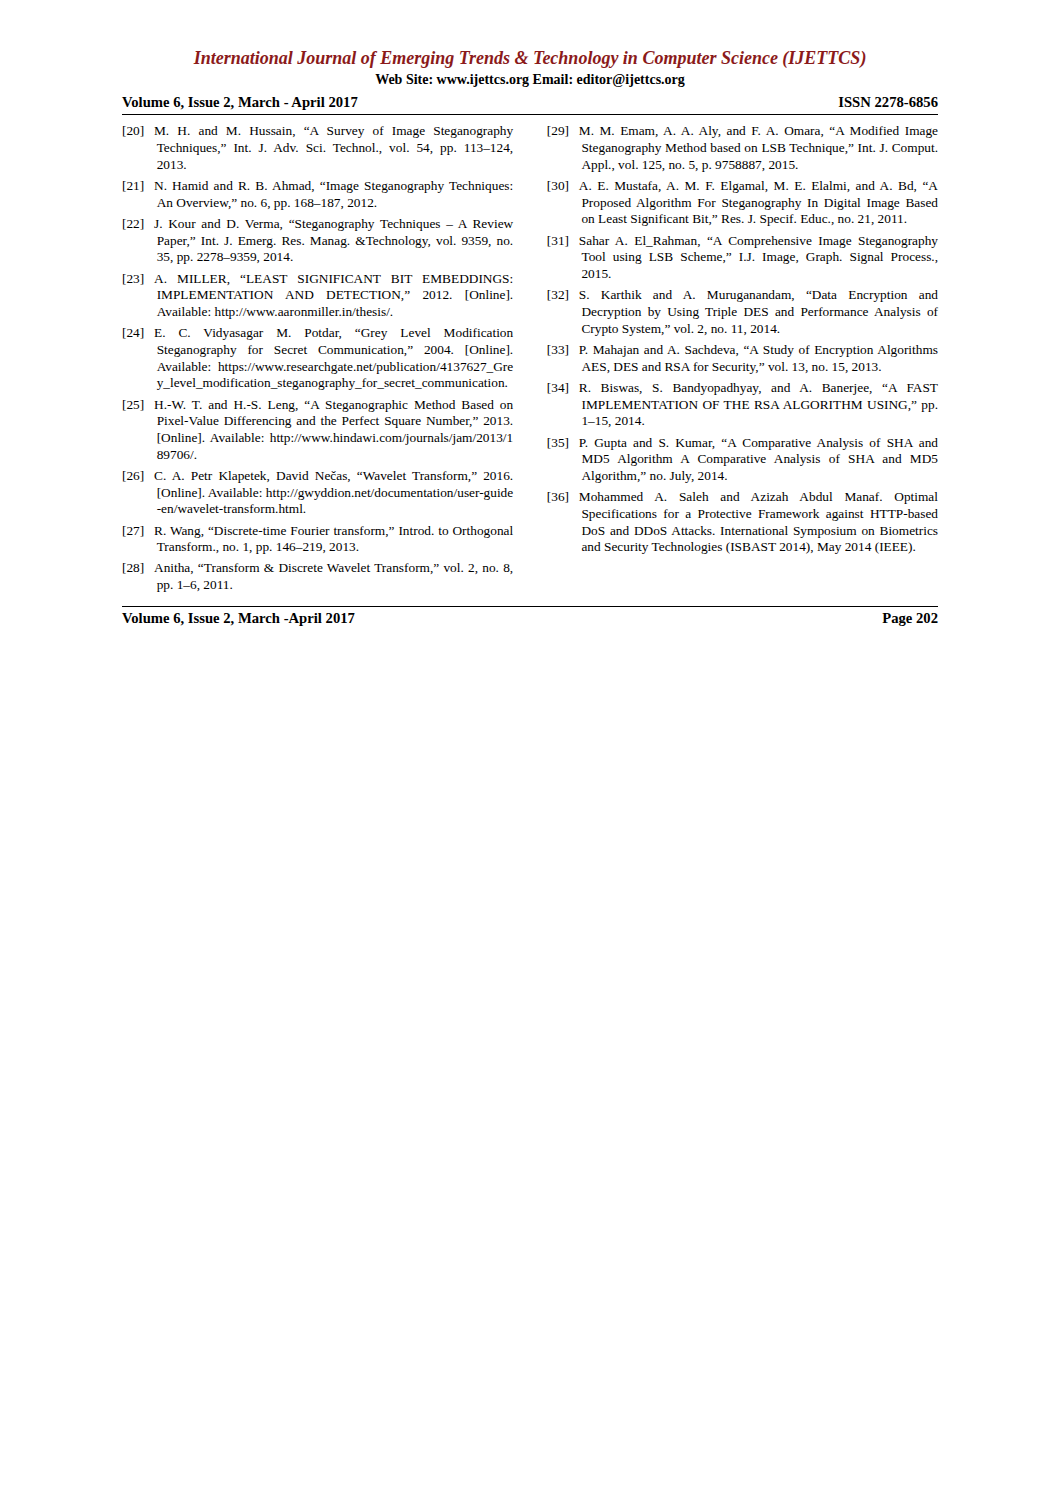International Journal of Emerging Trends & Technology in Computer Science (IJETTCS)
Web Site: www.ijettcs.org Email: editor@ijettcs.org
Volume 6, Issue 2, March - April 2017 ISSN 2278-6856
[20] M. H. and M. Hussain, “A Survey of Image Steganography Techniques,” Int. J. Adv. Sci. Technol., vol. 54, pp. 113–124, 2013.
[21] N. Hamid and R. B. Ahmad, “Image Steganography Techniques: An Overview,” no. 6, pp. 168–187, 2012.
[22] J. Kour and D. Verma, “Steganography Techniques – A Review Paper,” Int. J. Emerg. Res. Manag. &Technology, vol. 9359, no. 35, pp. 2278–9359, 2014.
[23] A. MILLER, “LEAST SIGNIFICANT BIT EMBEDDINGS: IMPLEMENTATION AND DETECTION,” 2012. [Online]. Available: http://www.aaronmiller.in/thesis/.
[24] E. C. Vidyasagar M. Potdar, “Grey Level Modification Steganography for Secret Communication,” 2004. [Online]. Available: https://www.researchgate.net/publication/4137627_Grey_level_modification_steganography_for_secret_communication.
[25] H.-W. T. and H.-S. Leng, “A Steganographic Method Based on Pixel-Value Differencing and the Perfect Square Number,” 2013. [Online]. Available: http://www.hindawi.com/journals/jam/2013/189706/.
[26] C. A. Petr Klapetek, David Nečas, “Wavelet Transform,” 2016. [Online]. Available: http://gwyddion.net/documentation/user-guide-en/wavelet-transform.html.
[27] R. Wang, “Discrete-time Fourier transform,” Introd. to Orthogonal Transform., no. 1, pp. 146–219, 2013.
[28] Anitha, “Transform & Discrete Wavelet Transform,” vol. 2, no. 8, pp. 1–6, 2011.
[29] M. M. Emam, A. A. Aly, and F. A. Omara, “A Modified Image Steganography Method based on LSB Technique,” Int. J. Comput. Appl., vol. 125, no. 5, p. 9758887, 2015.
[30] A. E. Mustafa, A. M. F. Elgamal, M. E. Elalmi, and A. Bd, “A Proposed Algorithm For Steganography In Digital Image Based on Least Significant Bit,” Res. J. Specif. Educ., no. 21, 2011.
[31] Sahar A. El_Rahman, “A Comprehensive Image Steganography Tool using LSB Scheme,” I.J. Image, Graph. Signal Process., 2015.
[32] S. Karthik and A. Muruganandam, “Data Encryption and Decryption by Using Triple DES and Performance Analysis of Crypto System,” vol. 2, no. 11, 2014.
[33] P. Mahajan and A. Sachdeva, “A Study of Encryption Algorithms AES, DES and RSA for Security,” vol. 13, no. 15, 2013.
[34] R. Biswas, S. Bandyopadhyay, and A. Banerjee, “A FAST IMPLEMENTATION OF THE RSA ALGORITHM USING,” pp. 1–15, 2014.
[35] P. Gupta and S. Kumar, “A Comparative Analysis of SHA and MD5 Algorithm A Comparative Analysis of SHA and MD5 Algorithm,” no. July, 2014.
[36] Mohammed A. Saleh and Azizah Abdul Manaf. Optimal Specifications for a Protective Framework against HTTP-based DoS and DDoS Attacks. International Symposium on Biometrics and Security Technologies (ISBAST 2014), May 2014 (IEEE).
Volume 6, Issue 2, March -April 2017 Page 202